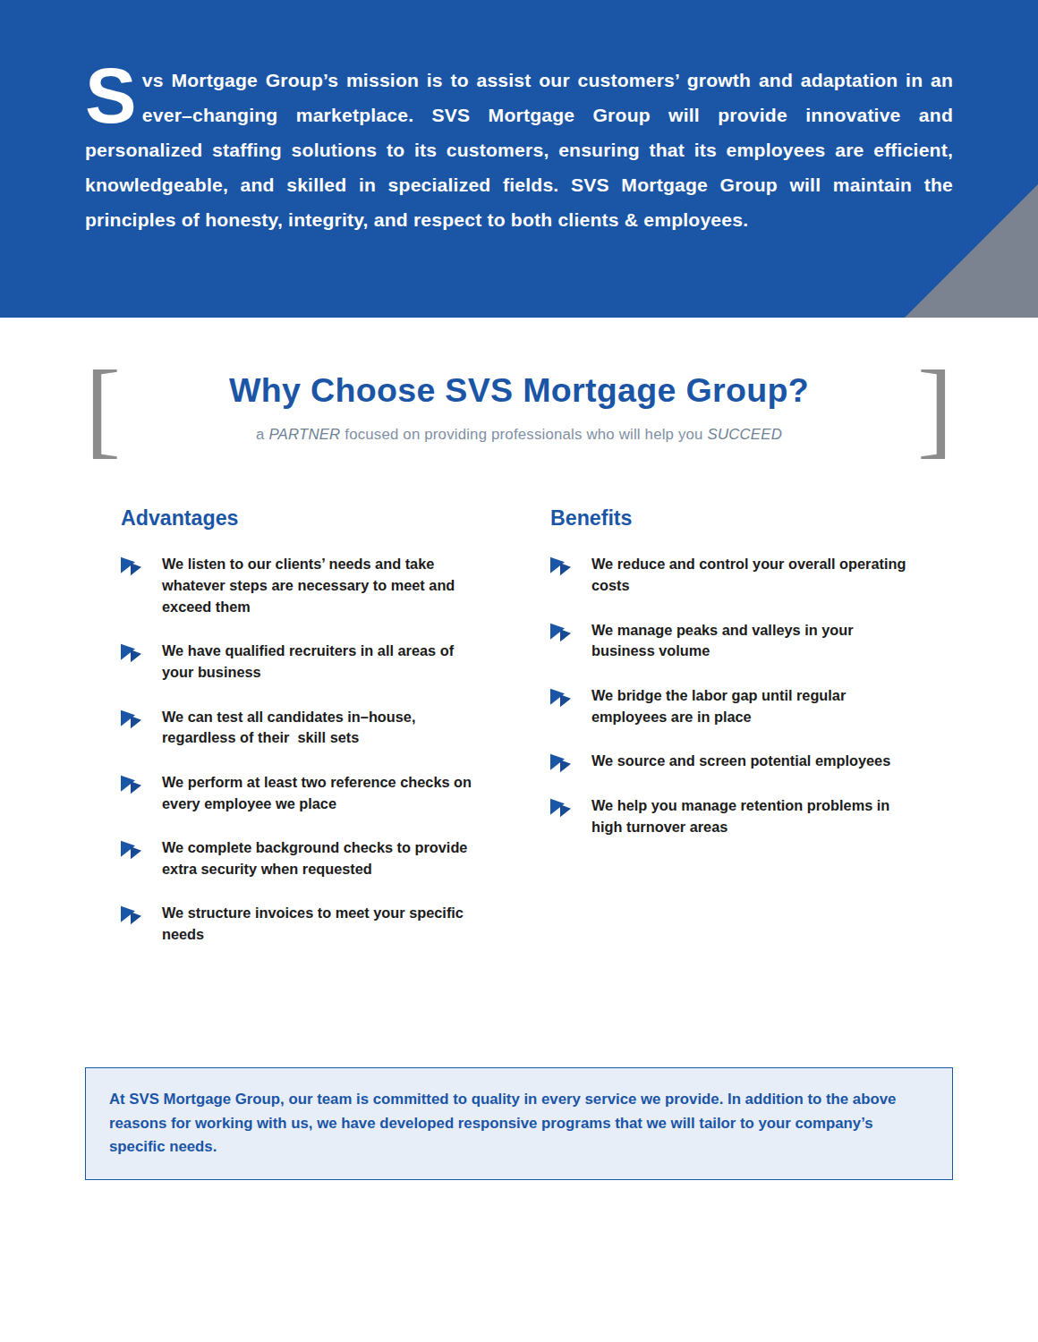Svs Mortgage Group’s mission is to assist our customers’ growth and adaptation in an ever–changing marketplace. SVS Mortgage Group will provide innovative and personalized staffing solutions to its customers, ensuring that its employees are efficient, knowledgeable, and skilled in specialized fields. SVS Mortgage Group will maintain the principles of honesty, integrity, and respect to both clients & employees.
[ ]
Why Choose SVS Mortgage Group?
a PARTNER focused on providing professionals who will help you SUCCEED
Advantages
We listen to our clients’ needs and take whatever steps are necessary to meet and exceed them
We have qualified recruiters in all areas of your business
We can test all candidates in–house, regardless of their skill sets
We perform at least two reference checks on every employee we place
We complete background checks to provide extra security when requested
We structure invoices to meet your specific needs
Benefits
We reduce and control your overall operating costs
We manage peaks and valleys in your business volume
We bridge the labor gap until regular employees are in place
We source and screen potential employees
We help you manage retention problems in high turnover areas
At SVS Mortgage Group, our team is committed to quality in every service we provide. In addition to the above reasons for working with us, we have developed responsive programs that we will tailor to your company’s specific needs.